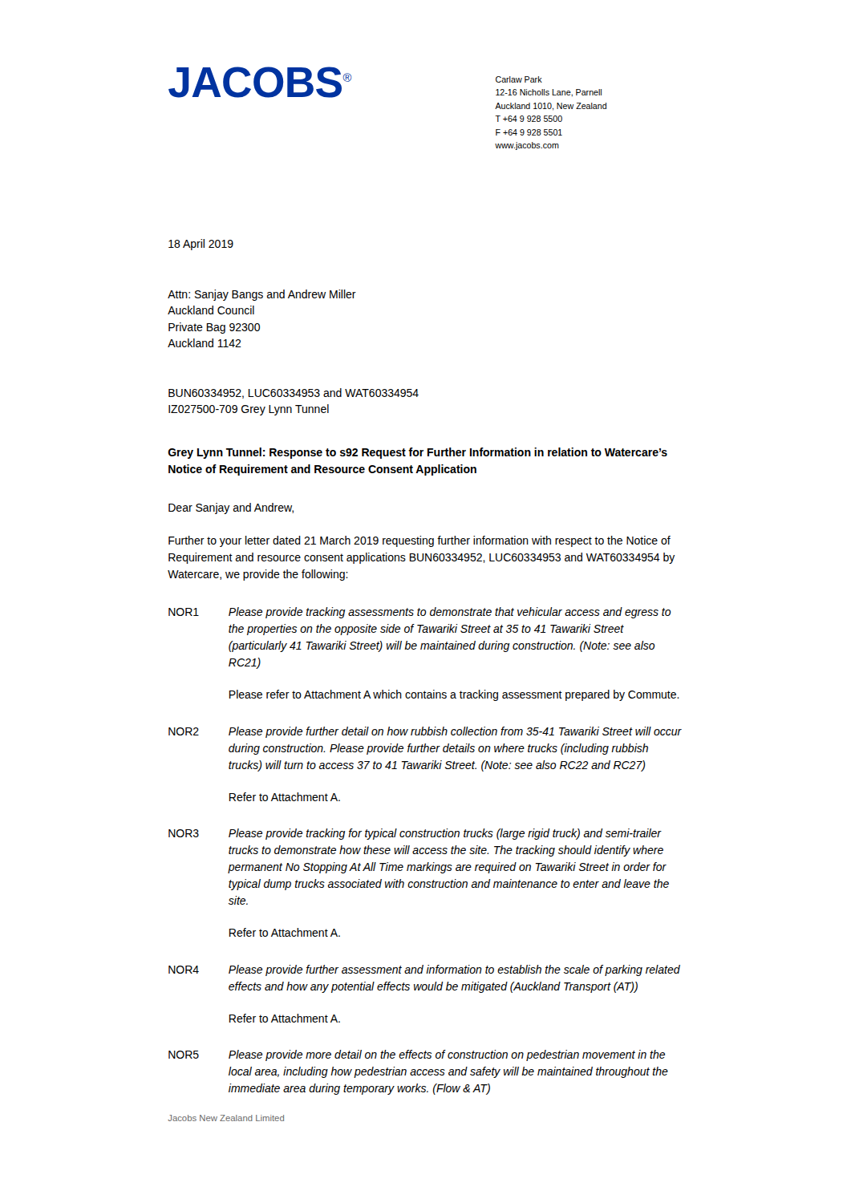JACOBS®
Carlaw Park
12-16 Nicholls Lane, Parnell
Auckland 1010, New Zealand
T +64 9 928 5500
F +64 9 928 5501
www.jacobs.com
18 April 2019
Attn: Sanjay Bangs and Andrew Miller
Auckland Council
Private Bag 92300
Auckland 1142
BUN60334952, LUC60334953 and WAT60334954
IZ027500-709 Grey Lynn Tunnel
Grey Lynn Tunnel: Response to s92 Request for Further Information in relation to Watercare’s Notice of Requirement and Resource Consent Application
Dear Sanjay and Andrew,
Further to your letter dated 21 March 2019 requesting further information with respect to the Notice of Requirement and resource consent applications BUN60334952, LUC60334953 and WAT60334954 by Watercare, we provide the following:
NOR1
Please provide tracking assessments to demonstrate that vehicular access and egress to the properties on the opposite side of Tawariki Street at 35 to 41 Tawariki Street (particularly 41 Tawariki Street) will be maintained during construction. (Note: see also RC21)
Please refer to Attachment A which contains a tracking assessment prepared by Commute.
NOR2
Please provide further detail on how rubbish collection from 35-41 Tawariki Street will occur during construction. Please provide further details on where trucks (including rubbish trucks) will turn to access 37 to 41 Tawariki Street. (Note: see also RC22 and RC27)
Refer to Attachment A.
NOR3
Please provide tracking for typical construction trucks (large rigid truck) and semi-trailer trucks to demonstrate how these will access the site. The tracking should identify where permanent No Stopping At All Time markings are required on Tawariki Street in order for typical dump trucks associated with construction and maintenance to enter and leave the site.
Refer to Attachment A.
NOR4
Please provide further assessment and information to establish the scale of parking related effects and how any potential effects would be mitigated (Auckland Transport (AT))
Refer to Attachment A.
NOR5
Please provide more detail on the effects of construction on pedestrian movement in the local area, including how pedestrian access and safety will be maintained throughout the immediate area during temporary works. (Flow & AT)
Jacobs New Zealand Limited